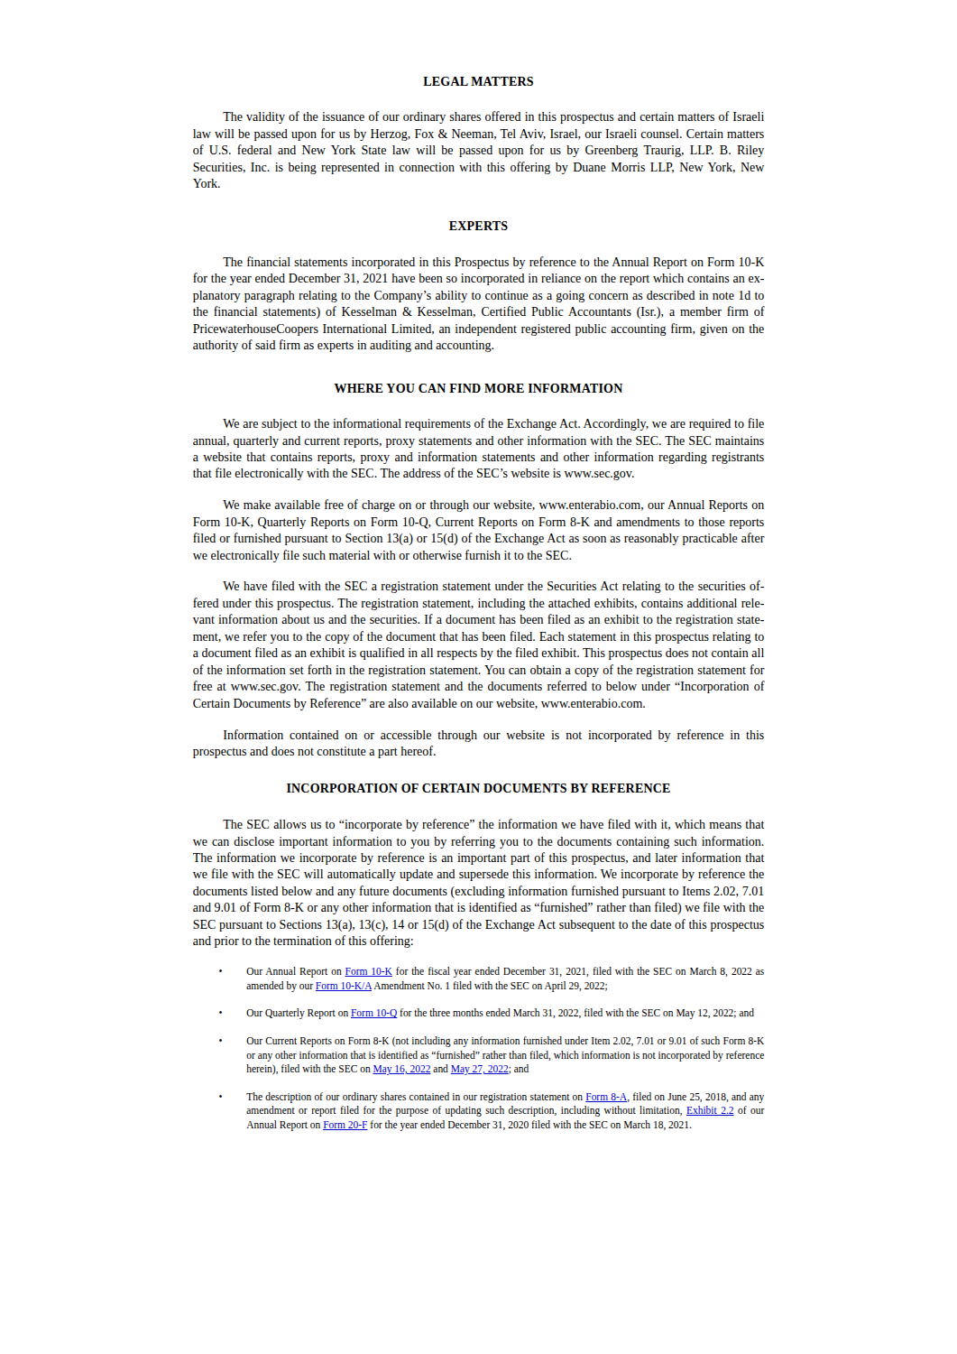LEGAL MATTERS
The validity of the issuance of our ordinary shares offered in this prospectus and certain matters of Israeli law will be passed upon for us by Herzog, Fox & Neeman, Tel Aviv, Israel, our Israeli counsel. Certain matters of U.S. federal and New York State law will be passed upon for us by Greenberg Traurig, LLP. B. Riley Securities, Inc. is being represented in connection with this offering by Duane Morris LLP, New York, New York.
EXPERTS
The financial statements incorporated in this Prospectus by reference to the Annual Report on Form 10-K for the year ended December 31, 2021 have been so incorporated in reliance on the report which contains an explanatory paragraph relating to the Company’s ability to continue as a going concern as described in note 1d to the financial statements) of Kesselman & Kesselman, Certified Public Accountants (Isr.), a member firm of PricewaterhouseCoopers International Limited, an independent registered public accounting firm, given on the authority of said firm as experts in auditing and accounting.
WHERE YOU CAN FIND MORE INFORMATION
We are subject to the informational requirements of the Exchange Act. Accordingly, we are required to file annual, quarterly and current reports, proxy statements and other information with the SEC. The SEC maintains a website that contains reports, proxy and information statements and other information regarding registrants that file electronically with the SEC. The address of the SEC’s website is www.sec.gov.
We make available free of charge on or through our website, www.enterabio.com, our Annual Reports on Form 10-K, Quarterly Reports on Form 10-Q, Current Reports on Form 8-K and amendments to those reports filed or furnished pursuant to Section 13(a) or 15(d) of the Exchange Act as soon as reasonably practicable after we electronically file such material with or otherwise furnish it to the SEC.
We have filed with the SEC a registration statement under the Securities Act relating to the securities offered under this prospectus. The registration statement, including the attached exhibits, contains additional relevant information about us and the securities. If a document has been filed as an exhibit to the registration statement, we refer you to the copy of the document that has been filed. Each statement in this prospectus relating to a document filed as an exhibit is qualified in all respects by the filed exhibit. This prospectus does not contain all of the information set forth in the registration statement. You can obtain a copy of the registration statement for free at www.sec.gov. The registration statement and the documents referred to below under “Incorporation of Certain Documents by Reference” are also available on our website, www.enterabio.com.
Information contained on or accessible through our website is not incorporated by reference in this prospectus and does not constitute a part hereof.
INCORPORATION OF CERTAIN DOCUMENTS BY REFERENCE
The SEC allows us to “incorporate by reference” the information we have filed with it, which means that we can disclose important information to you by referring you to the documents containing such information. The information we incorporate by reference is an important part of this prospectus, and later information that we file with the SEC will automatically update and supersede this information. We incorporate by reference the documents listed below and any future documents (excluding information furnished pursuant to Items 2.02, 7.01 and 9.01 of Form 8-K or any other information that is identified as “furnished” rather than filed) we file with the SEC pursuant to Sections 13(a), 13(c), 14 or 15(d) of the Exchange Act subsequent to the date of this prospectus and prior to the termination of this offering:
Our Annual Report on Form 10-K for the fiscal year ended December 31, 2021, filed with the SEC on March 8, 2022 as amended by our Form 10-K/A Amendment No. 1 filed with the SEC on April 29, 2022;
Our Quarterly Report on Form 10-Q for the three months ended March 31, 2022, filed with the SEC on May 12, 2022; and
Our Current Reports on Form 8-K (not including any information furnished under Item 2.02, 7.01 or 9.01 of such Form 8-K or any other information that is identified as “furnished” rather than filed, which information is not incorporated by reference herein), filed with the SEC on May 16, 2022 and May 27, 2022; and
The description of our ordinary shares contained in our registration statement on Form 8-A, filed on June 25, 2018, and any amendment or report filed for the purpose of updating such description, including without limitation, Exhibit 2.2 of our Annual Report on Form 20-F for the year ended December 31, 2020 filed with the SEC on March 18, 2021.